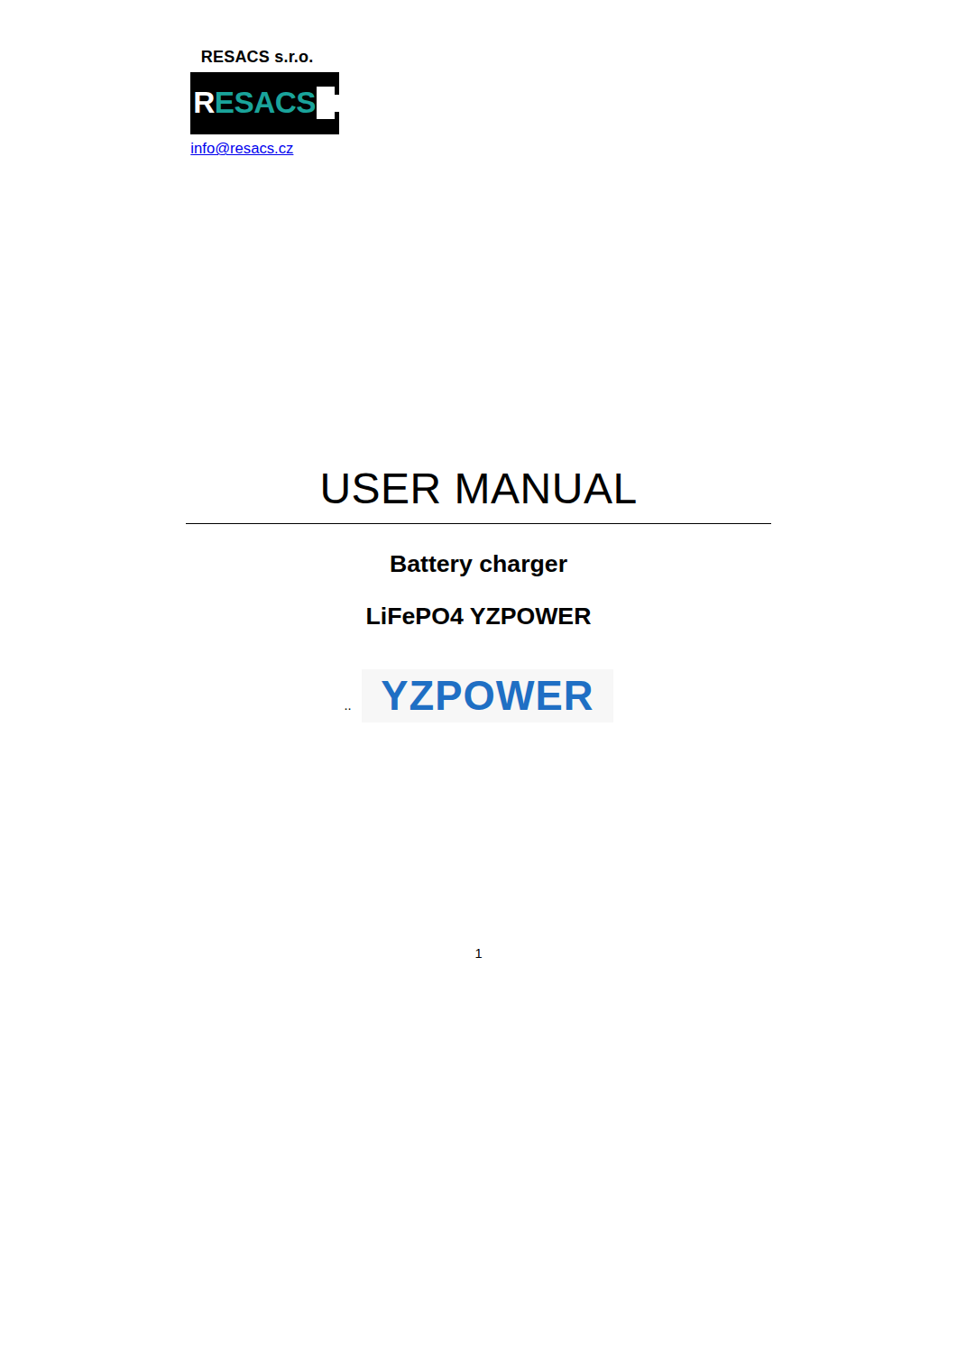RESACS s.r.o.
RESACS
info@resacs.cz
USER MANUAL
Battery charger
LiFePO4 YZPOWER
..
YZPOWER
1